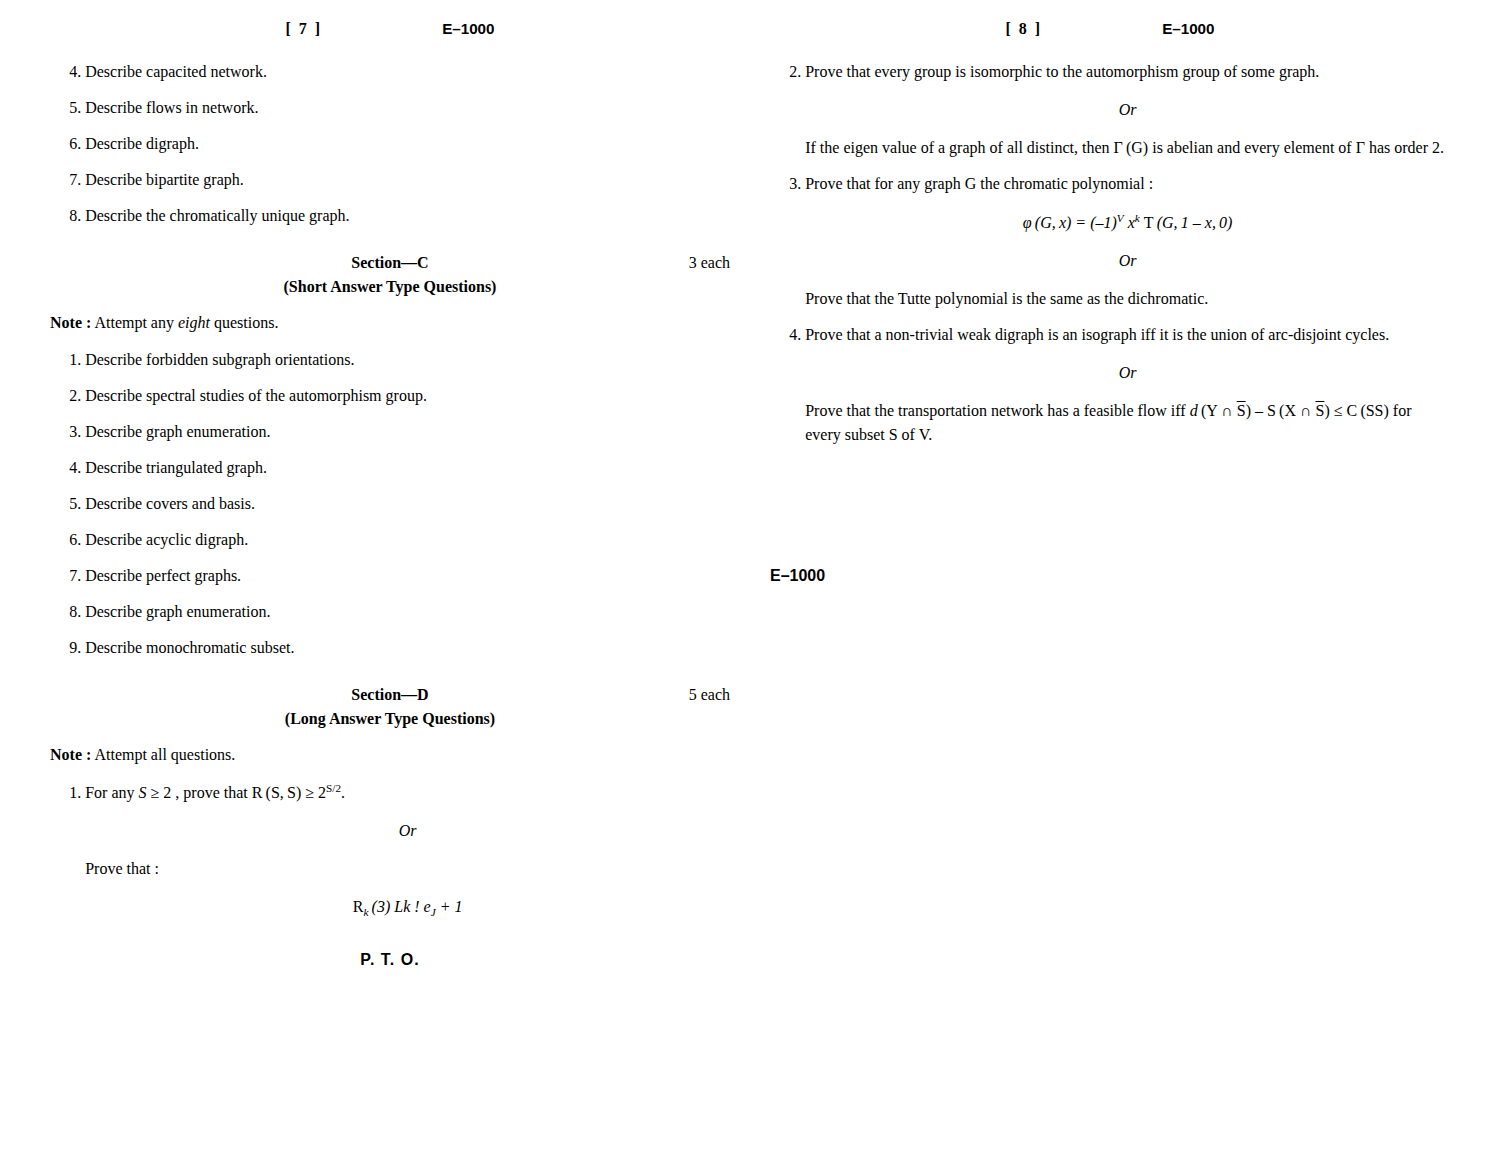[ 7 ] E–1000
Describe capacited network.
Describe flows in network.
Describe digraph.
Describe bipartite graph.
Describe the chromatically unique graph.
Section—C 3 each
(Short Answer Type Questions)
Note : Attempt any eight questions.
Describe forbidden subgraph orientations.
Describe spectral studies of the automorphism group.
Describe graph enumeration.
Describe triangulated graph.
Describe covers and basis.
Describe acyclic digraph.
Describe perfect graphs.
Describe graph enumeration.
Describe monochromatic subset.
Section—D 5 each
(Long Answer Type Questions)
Note : Attempt all questions.
For any S ≥ 2 , prove that R (S, S) ≥ 2S/2.
Or
Prove that :
Rk (3) Lk ! eJ + 1
P. T. O.
[ 8 ] E–1000
Prove that every group is isomorphic to the automorphism group of some graph.
Or
If the eigen value of a graph of all distinct, then Γ (G) is abelian and every element of Γ has order 2.
Prove that for any graph G the chromatic polynomial :
φ (G, x) = (–1)V xk T (G, 1 – x, 0)
Or
Prove that the Tutte polynomial is the same as the dichromatic.
Prove that a non-trivial weak digraph is an isograph iff it is the union of arc-disjoint cycles.
Or
Prove that the transportation network has a feasible flow iff d (Y ∩ S) – S (X ∩ S) ≤ C (SS) for every subset S of V.
E–1000